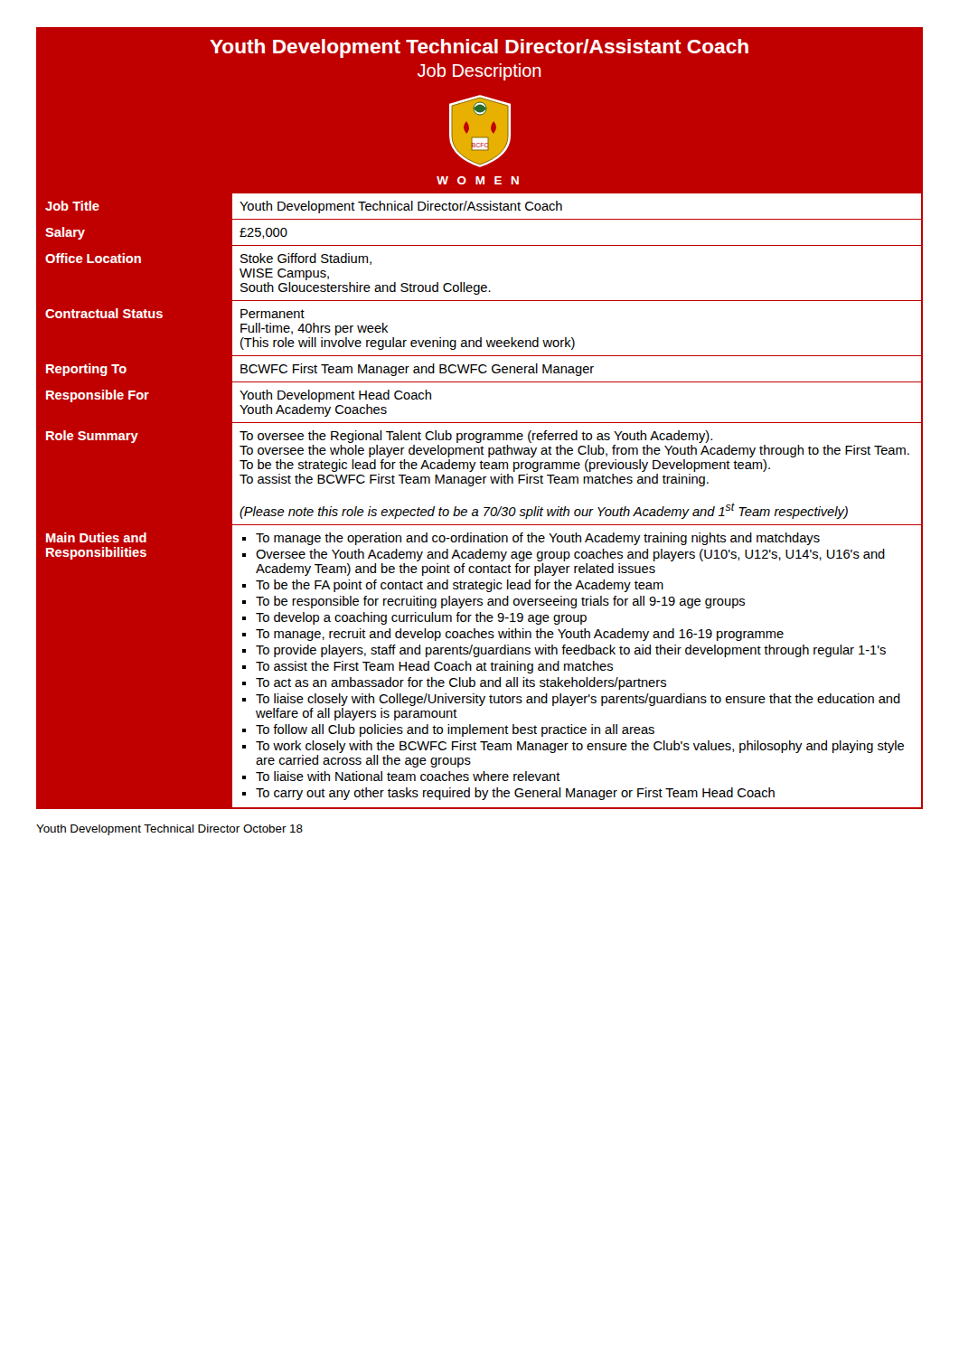| Youth Development Technical Director/Assistant Coach Job Description BCFC W O M E N |
| Job Title | Youth Development Technical Director/Assistant Coach |
| Salary | £25,000 |
| Office Location | Stoke Gifford Stadium, WISE Campus, South Gloucestershire and Stroud College. |
| Contractual Status | Permanent Full-time, 40hrs per week (This role will involve regular evening and weekend work) |
| Reporting To | BCWFC First Team Manager and BCWFC General Manager |
| Responsible For | Youth Development Head Coach Youth Academy Coaches |
| Role Summary | To oversee the Regional Talent Club programme (referred to as Youth Academy). To oversee the whole player development pathway at the Club, from the Youth Academy through to the First Team. To be the strategic lead for the Academy team programme (previously Development team). To assist the BCWFC First Team Manager with First Team matches and training. (Please note this role is expected to be a 70/30 split with our Youth Academy and 1 st Team respectively) |
| Main Duties and Responsibilities | To manage the operation and co-ordination of the Youth Academy training nights and matchdays Oversee the Youth Academy and Academy age group coaches and players (U10's, U12's, U14's, U16's and Academy Team) and be the point of contact for player related issues To be the FA point of contact and strategic lead for the Academy team To be responsible for recruiting players and overseeing trials for all 9-19 age groups To develop a coaching curriculum for the 9-19 age group To manage, recruit and develop coaches within the Youth Academy and 16-19 programme To provide players, staff and parents/guardians with feedback to aid their development through regular 1-1's To assist the First Team Head Coach at training and matches To act as an ambassador for the Club and all its stakeholders/partners To liaise closely with College/University tutors and player's parents/guardians to ensure that the education and welfare of all players is paramount To follow all Club policies and to implement best practice in all areas To work closely with the BCWFC First Team Manager to ensure the Club's values, philosophy and playing style are carried across all the age groups To liaise with National team coaches where relevant To carry out any other tasks required by the General Manager or First Team Head Coach |
Youth Development Technical Director October 18